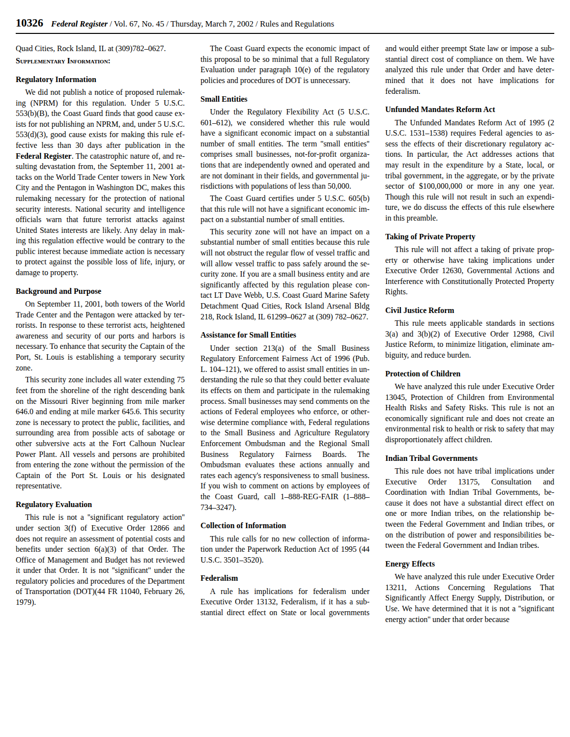10326 Federal Register / Vol. 67, No. 45 / Thursday, March 7, 2002 / Rules and Regulations
Quad Cities, Rock Island, IL at (309)782–0627.
Supplementary Information:
Regulatory Information
We did not publish a notice of proposed rulemaking (NPRM) for this regulation. Under 5 U.S.C. 553(b)(B), the Coast Guard finds that good cause exists for not publishing an NPRM, and, under 5 U.S.C. 553(d)(3), good cause exists for making this rule effective less than 30 days after publication in the Federal Register. The catastrophic nature of, and resulting devastation from, the September 11, 2001 attacks on the World Trade Center towers in New York City and the Pentagon in Washington DC, makes this rulemaking necessary for the protection of national security interests. National security and intelligence officials warn that future terrorist attacks against United States interests are likely. Any delay in making this regulation effective would be contrary to the public interest because immediate action is necessary to protect against the possible loss of life, injury, or damage to property.
Background and Purpose
On September 11, 2001, both towers of the World Trade Center and the Pentagon were attacked by terrorists. In response to these terrorist acts, heightened awareness and security of our ports and harbors is necessary. To enhance that security the Captain of the Port, St. Louis is establishing a temporary security zone.
This security zone includes all water extending 75 feet from the shoreline of the right descending bank on the Missouri River beginning from mile marker 646.0 and ending at mile marker 645.6. This security zone is necessary to protect the public, facilities, and surrounding area from possible acts of sabotage or other subversive acts at the Fort Calhoun Nuclear Power Plant. All vessels and persons are prohibited from entering the zone without the permission of the Captain of the Port St. Louis or his designated representative.
Regulatory Evaluation
This rule is not a ''significant regulatory action'' under section 3(f) of Executive Order 12866 and does not require an assessment of potential costs and benefits under section 6(a)(3) of that Order. The Office of Management and Budget has not reviewed it under that Order. It is not ''significant'' under the regulatory policies and procedures of the Department of Transportation (DOT)(44 FR 11040, February 26, 1979).
The Coast Guard expects the economic impact of this proposal to be so minimal that a full Regulatory Evaluation under paragraph 10(e) of the regulatory policies and procedures of DOT is unnecessary.
Small Entities
Under the Regulatory Flexibility Act (5 U.S.C. 601–612), we considered whether this rule would have a significant economic impact on a substantial number of small entities. The term ''small entities'' comprises small businesses, not-for-profit organizations that are independently owned and operated and are not dominant in their fields, and governmental jurisdictions with populations of less than 50,000.
The Coast Guard certifies under 5 U.S.C. 605(b) that this rule will not have a significant economic impact on a substantial number of small entities.
This security zone will not have an impact on a substantial number of small entities because this rule will not obstruct the regular flow of vessel traffic and will allow vessel traffic to pass safely around the security zone. If you are a small business entity and are significantly affected by this regulation please contact LT Dave Webb, U.S. Coast Guard Marine Safety Detachment Quad Cities, Rock Island Arsenal Bldg 218, Rock Island, IL 61299–0627 at (309) 782–0627.
Assistance for Small Entities
Under section 213(a) of the Small Business Regulatory Enforcement Fairness Act of 1996 (Pub. L. 104–121), we offered to assist small entities in understanding the rule so that they could better evaluate its effects on them and participate in the rulemaking process. Small businesses may send comments on the actions of Federal employees who enforce, or otherwise determine compliance with, Federal regulations to the Small Business and Agriculture Regulatory Enforcement Ombudsman and the Regional Small Business Regulatory Fairness Boards. The Ombudsman evaluates these actions annually and rates each agency's responsiveness to small business. If you wish to comment on actions by employees of the Coast Guard, call 1–888-REG-FAIR (1–888–734–3247).
Collection of Information
This rule calls for no new collection of information under the Paperwork Reduction Act of 1995 (44 U.S.C. 3501–3520).
Federalism
A rule has implications for federalism under Executive Order 13132, Federalism, if it has a substantial direct effect on State or local governments and would either preempt State law or impose a substantial direct cost of compliance on them. We have analyzed this rule under that Order and have determined that it does not have implications for federalism.
Unfunded Mandates Reform Act
The Unfunded Mandates Reform Act of 1995 (2 U.S.C. 1531–1538) requires Federal agencies to assess the effects of their discretionary regulatory actions. In particular, the Act addresses actions that may result in the expenditure by a State, local, or tribal government, in the aggregate, or by the private sector of $100,000,000 or more in any one year. Though this rule will not result in such an expenditure, we do discuss the effects of this rule elsewhere in this preamble.
Taking of Private Property
This rule will not affect a taking of private property or otherwise have taking implications under Executive Order 12630, Governmental Actions and Interference with Constitutionally Protected Property Rights.
Civil Justice Reform
This rule meets applicable standards in sections 3(a) and 3(b)(2) of Executive Order 12988, Civil Justice Reform, to minimize litigation, eliminate ambiguity, and reduce burden.
Protection of Children
We have analyzed this rule under Executive Order 13045, Protection of Children from Environmental Health Risks and Safety Risks. This rule is not an economically significant rule and does not create an environmental risk to health or risk to safety that may disproportionately affect children.
Indian Tribal Governments
This rule does not have tribal implications under Executive Order 13175, Consultation and Coordination with Indian Tribal Governments, because it does not have a substantial direct effect on one or more Indian tribes, on the relationship between the Federal Government and Indian tribes, or on the distribution of power and responsibilities between the Federal Government and Indian tribes.
Energy Effects
We have analyzed this rule under Executive Order 13211, Actions Concerning Regulations That Significantly Affect Energy Supply, Distribution, or Use. We have determined that it is not a ''significant energy action'' under that order because